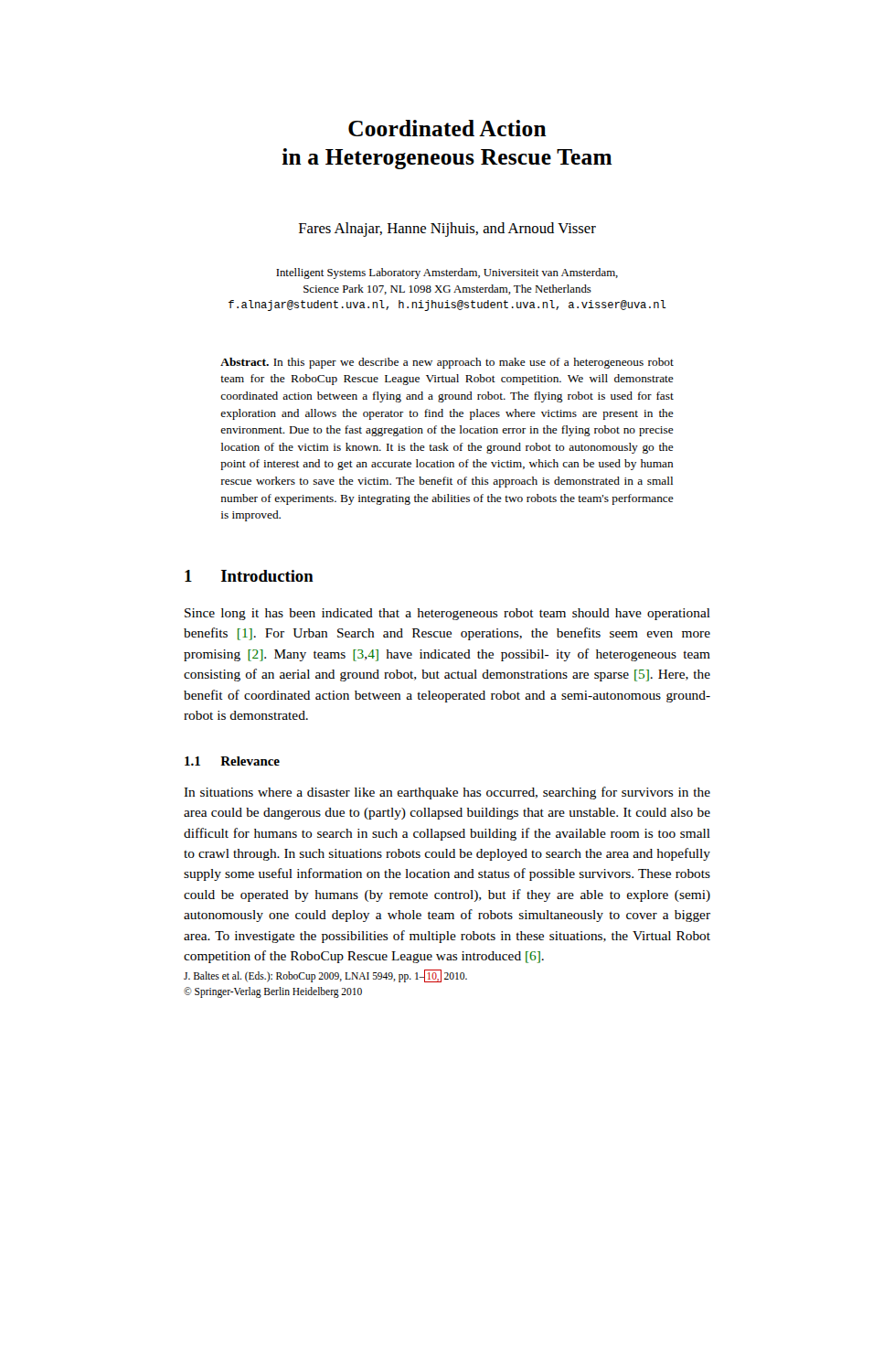Coordinated Action
in a Heterogeneous Rescue Team
Fares Alnajar, Hanne Nijhuis, and Arnoud Visser
Intelligent Systems Laboratory Amsterdam, Universiteit van Amsterdam,
Science Park 107, NL 1098 XG Amsterdam, The Netherlands
f.alnajar@student.uva.nl, h.nijhuis@student.uva.nl, a.visser@uva.nl
Abstract. In this paper we describe a new approach to make use of a heterogeneous robot team for the RoboCup Rescue League Virtual Robot competition. We will demonstrate coordinated action between a flying and a ground robot. The flying robot is used for fast exploration and allows the operator to find the places where victims are present in the environment. Due to the fast aggregation of the location error in the flying robot no precise location of the victim is known. It is the task of the ground robot to autonomously go the point of interest and to get an accurate location of the victim, which can be used by human rescue workers to save the victim. The benefit of this approach is demonstrated in a small number of experiments. By integrating the abilities of the two robots the team's performance is improved.
1 Introduction
Since long it has been indicated that a heterogeneous robot team should have operational benefits [1]. For Urban Search and Rescue operations, the benefits seem even more promising [2]. Many teams [3,4] have indicated the possibil‑ ity of heterogeneous team consisting of an aerial and ground robot, but actual demonstrations are sparse [5]. Here, the benefit of coordinated action between a teleoperated robot and a semi-autonomous ground-robot is demonstrated.
1.1 Relevance
In situations where a disaster like an earthquake has occurred, searching for survivors in the area could be dangerous due to (partly) collapsed buildings that are unstable. It could also be difficult for humans to search in such a collapsed building if the available room is too small to crawl through. In such situations robots could be deployed to search the area and hopefully supply some useful information on the location and status of possible survivors. These robots could be operated by humans (by remote control), but if they are able to explore (semi) autonomously one could deploy a whole team of robots simultaneously to cover a bigger area. To investigate the possibilities of multiple robots in these situations, the Virtual Robot competition of the RoboCup Rescue League was introduced [6].
J. Baltes et al. (Eds.): RoboCup 2009, LNAI 5949, pp. 1–10, 2010.
© Springer-Verlag Berlin Heidelberg 2010